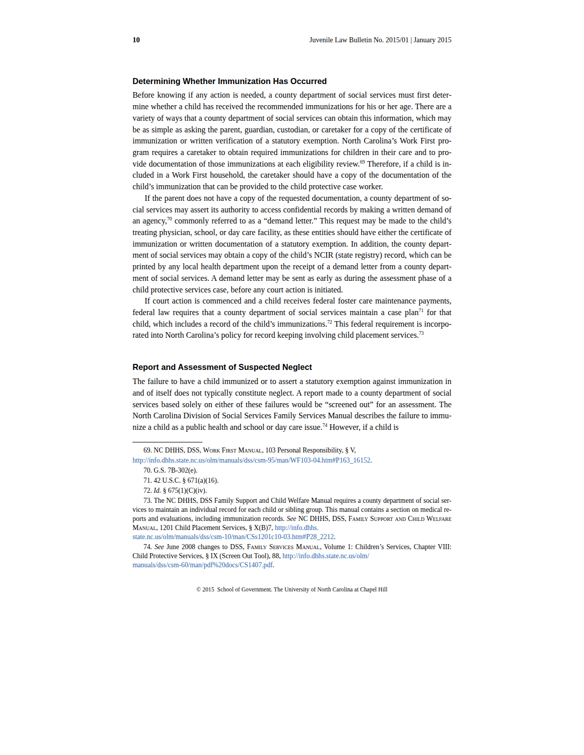10 Juvenile Law Bulletin No. 2015/01 | January 2015
Determining Whether Immunization Has Occurred
Before knowing if any action is needed, a county department of social services must first determine whether a child has received the recommended immunizations for his or her age. There are a variety of ways that a county department of social services can obtain this information, which may be as simple as asking the parent, guardian, custodian, or caretaker for a copy of the certificate of immunization or written verification of a statutory exemption. North Carolina’s Work First program requires a caretaker to obtain required immunizations for children in their care and to provide documentation of those immunizations at each eligibility review.69 Therefore, if a child is included in a Work First household, the caretaker should have a copy of the documentation of the child’s immunization that can be provided to the child protective case worker.
If the parent does not have a copy of the requested documentation, a county department of social services may assert its authority to access confidential records by making a written demand of an agency,70 commonly referred to as a “demand letter.” This request may be made to the child’s treating physician, school, or day care facility, as these entities should have either the certificate of immunization or written documentation of a statutory exemption. In addition, the county department of social services may obtain a copy of the child’s NCIR (state registry) record, which can be printed by any local health department upon the receipt of a demand letter from a county department of social services. A demand letter may be sent as early as during the assessment phase of a child protective services case, before any court action is initiated.
If court action is commenced and a child receives federal foster care maintenance payments, federal law requires that a county department of social services maintain a case plan71 for that child, which includes a record of the child’s immunizations.72 This federal requirement is incorporated into North Carolina’s policy for record keeping involving child placement services.73
Report and Assessment of Suspected Neglect
The failure to have a child immunized or to assert a statutory exemption against immunization in and of itself does not typically constitute neglect. A report made to a county department of social services based solely on either of these failures would be “screened out” for an assessment. The North Carolina Division of Social Services Family Services Manual describes the failure to immunize a child as a public health and school or day care issue.74 However, if a child is
69. NC DHHS, DSS, Work First Manual, 103 Personal Responsibility, § V,
http://info.dhhs.state.nc.us/olm/manuals/dss/csm-95/man/WF103-04.htm#P163_16152.
70. G.S. 7B-302(e).
71. 42 U.S.C. § 671(a)(16).
72. Id. § 675(1)(C)(iv).
73. The NC DHHS, DSS Family Support and Child Welfare Manual requires a county department of social services to maintain an individual record for each child or sibling group. This manual contains a section on medical reports and evaluations, including immunization records. See NC DHHS, DSS, Family Support and Child Welfare Manual, 1201 Child Placement Services, § X(B)7, http://info.dhhs.
state.nc.us/olm/manuals/dss/csm-10/man/CSs1201c10-03.htm#P28_2212.
74. See June 2008 changes to DSS, Family Services Manual, Volume 1: Children’s Services, Chapter VIII: Child Protective Services, § IX (Screen Out Tool), 88, http://info.dhhs.state.nc.us/olm/
manuals/dss/csm-60/man/pdf%20docs/CS1407.pdf.
© 2015 School of Government. The University of North Carolina at Chapel Hill